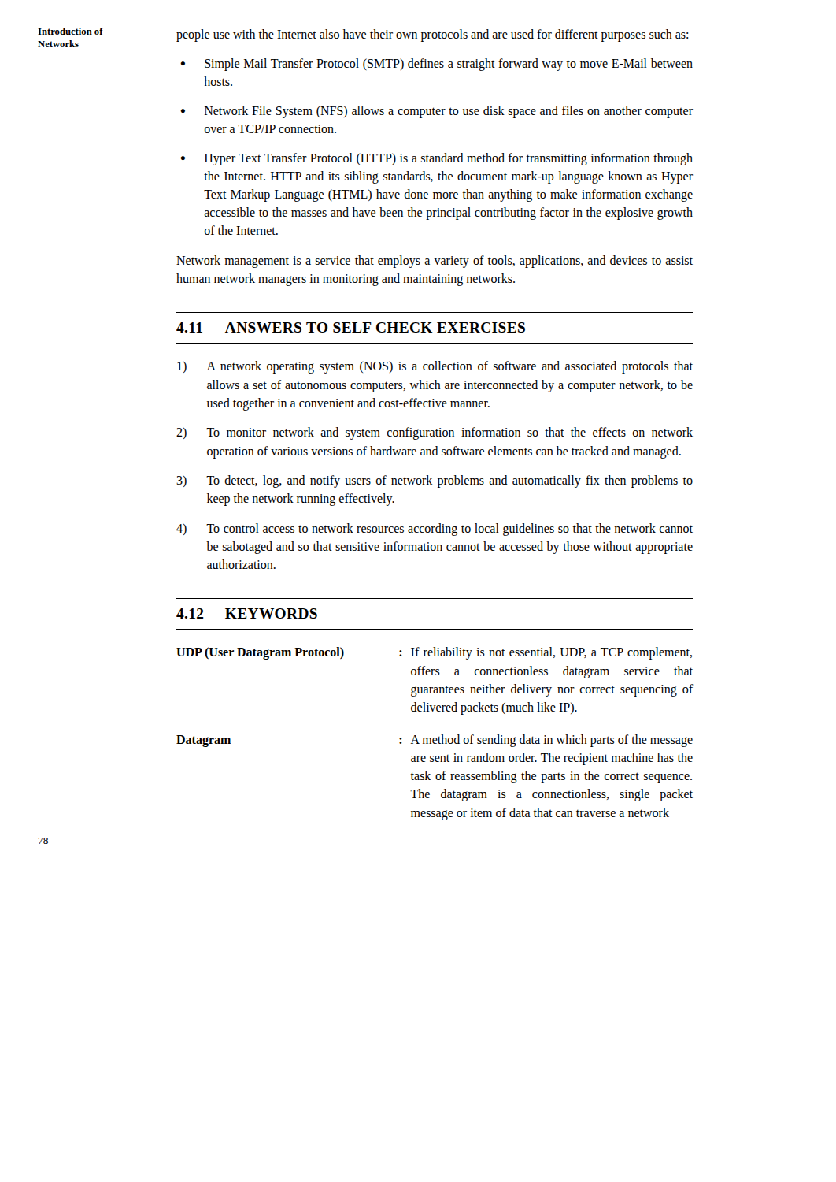Introduction of Networks
people use with the Internet also have their own protocols and are used for different purposes such as:
Simple Mail Transfer Protocol (SMTP) defines a straight forward way to move E-Mail between hosts.
Network File System (NFS) allows a computer to use disk space and files on another computer over a TCP/IP connection.
Hyper Text Transfer Protocol (HTTP) is a standard method for transmitting information through the Internet. HTTP and its sibling standards, the document mark-up language known as Hyper Text Markup Language (HTML) have done more than anything to make information exchange accessible to the masses and have been the principal contributing factor in the explosive growth of the Internet.
Network management is a service that employs a variety of tools, applications, and devices to assist human network managers in monitoring and maintaining networks.
4.11 ANSWERS TO SELF CHECK EXERCISES
A network operating system (NOS) is a collection of software and associated protocols that allows a set of autonomous computers, which are interconnected by a computer network, to be used together in a convenient and cost-effective manner.
To monitor network and system configuration information so that the effects on network operation of various versions of hardware and software elements can be tracked and managed.
To detect, log, and notify users of network problems and automatically fix then problems to keep the network running effectively.
To control access to network resources according to local guidelines so that the network cannot be sabotaged and so that sensitive information cannot be accessed by those without appropriate authorization.
4.12 KEYWORDS
| UDP (User Datagram Protocol) | : | If reliability is not essential, UDP, a TCP complement, offers a connectionless datagram service that guarantees neither delivery nor correct sequencing of delivered packets (much like IP). |
| Datagram | : | A method of sending data in which parts of the message are sent in random order. The recipient machine has the task of reassembling the parts in the correct sequence. The datagram is a connectionless, single packet message or item of data that can traverse a network |
78